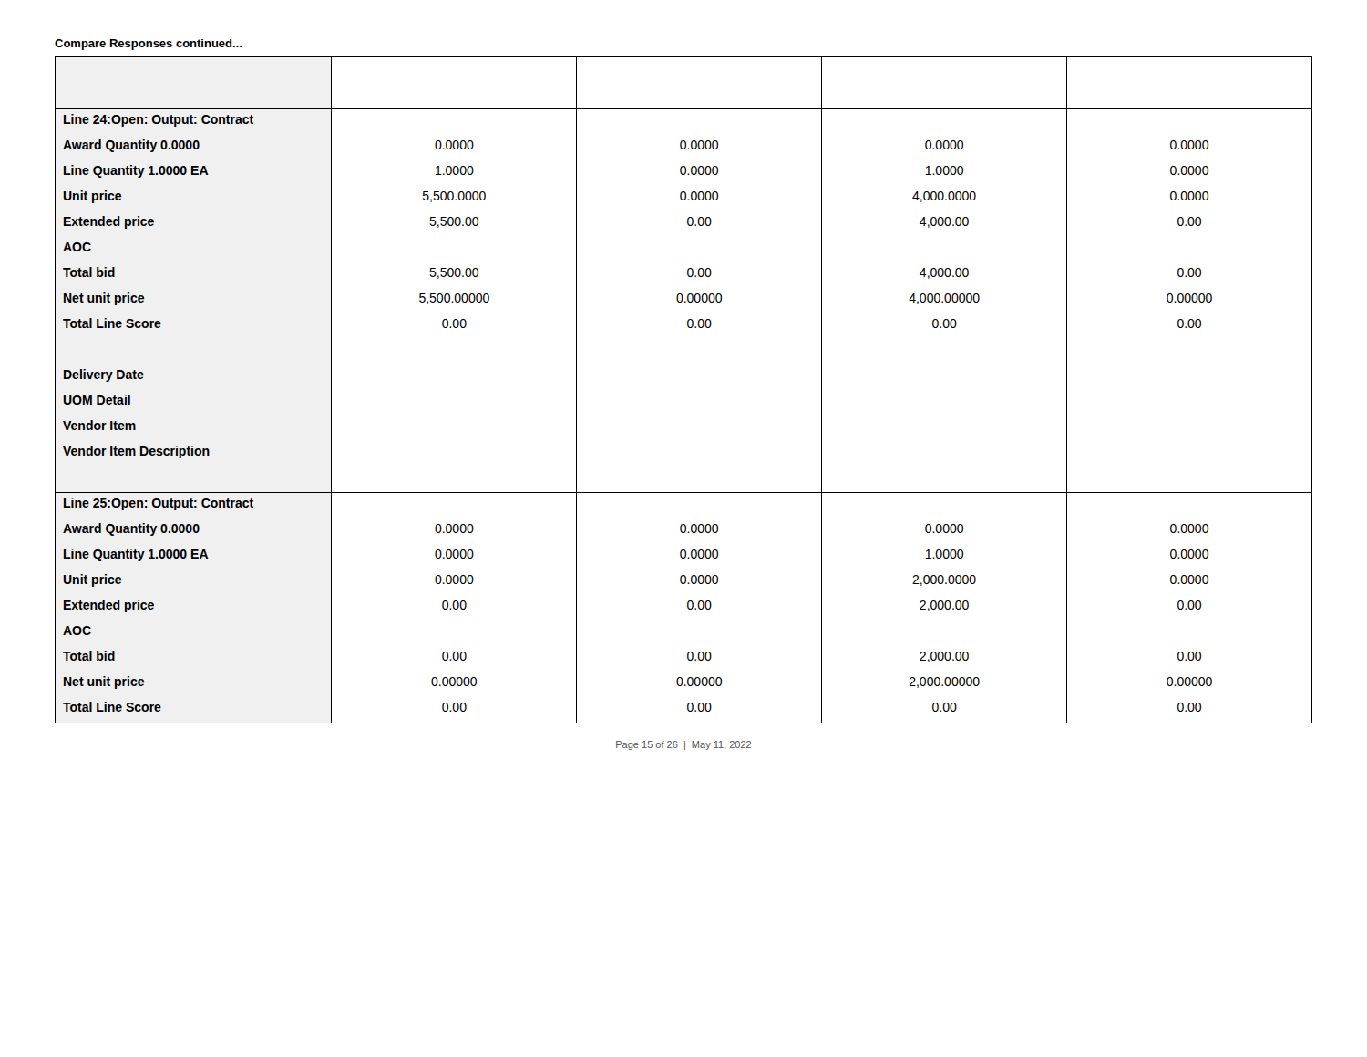Compare Responses continued...
| Line 24:Open: Output: Contract | | | | |
| Award Quantity 0.0000 | 0.0000 | 0.0000 | 0.0000 | 0.0000 |
| Line Quantity 1.0000 EA | 1.0000 | 0.0000 | 1.0000 | 0.0000 |
| Unit price | 5,500.0000 | 0.0000 | 4,000.0000 | 0.0000 |
| Extended price | 5,500.00 | 0.00 | 4,000.00 | 0.00 |
| AOC | | | | |
| Total bid | 5,500.00 | 0.00 | 4,000.00 | 0.00 |
| Net unit price | 5,500.00000 | 0.00000 | 4,000.00000 | 0.00000 |
| Total Line Score | 0.00 | 0.00 | 0.00 | 0.00 |
| Delivery Date | | | | |
| UOM Detail | | | | |
| Vendor Item | | | | |
| Vendor Item Description | | | | |
| Line 25:Open: Output: Contract | | | | |
| Award Quantity 0.0000 | 0.0000 | 0.0000 | 0.0000 | 0.0000 |
| Line Quantity 1.0000 EA | 0.0000 | 0.0000 | 1.0000 | 0.0000 |
| Unit price | 0.0000 | 0.0000 | 2,000.0000 | 0.0000 |
| Extended price | 0.00 | 0.00 | 2,000.00 | 0.00 |
| AOC | | | | |
| Total bid | 0.00 | 0.00 | 2,000.00 | 0.00 |
| Net unit price | 0.00000 | 0.00000 | 2,000.00000 | 0.00000 |
| Total Line Score | 0.00 | 0.00 | 0.00 | 0.00 |
Page 15 of 26 | May 11, 2022